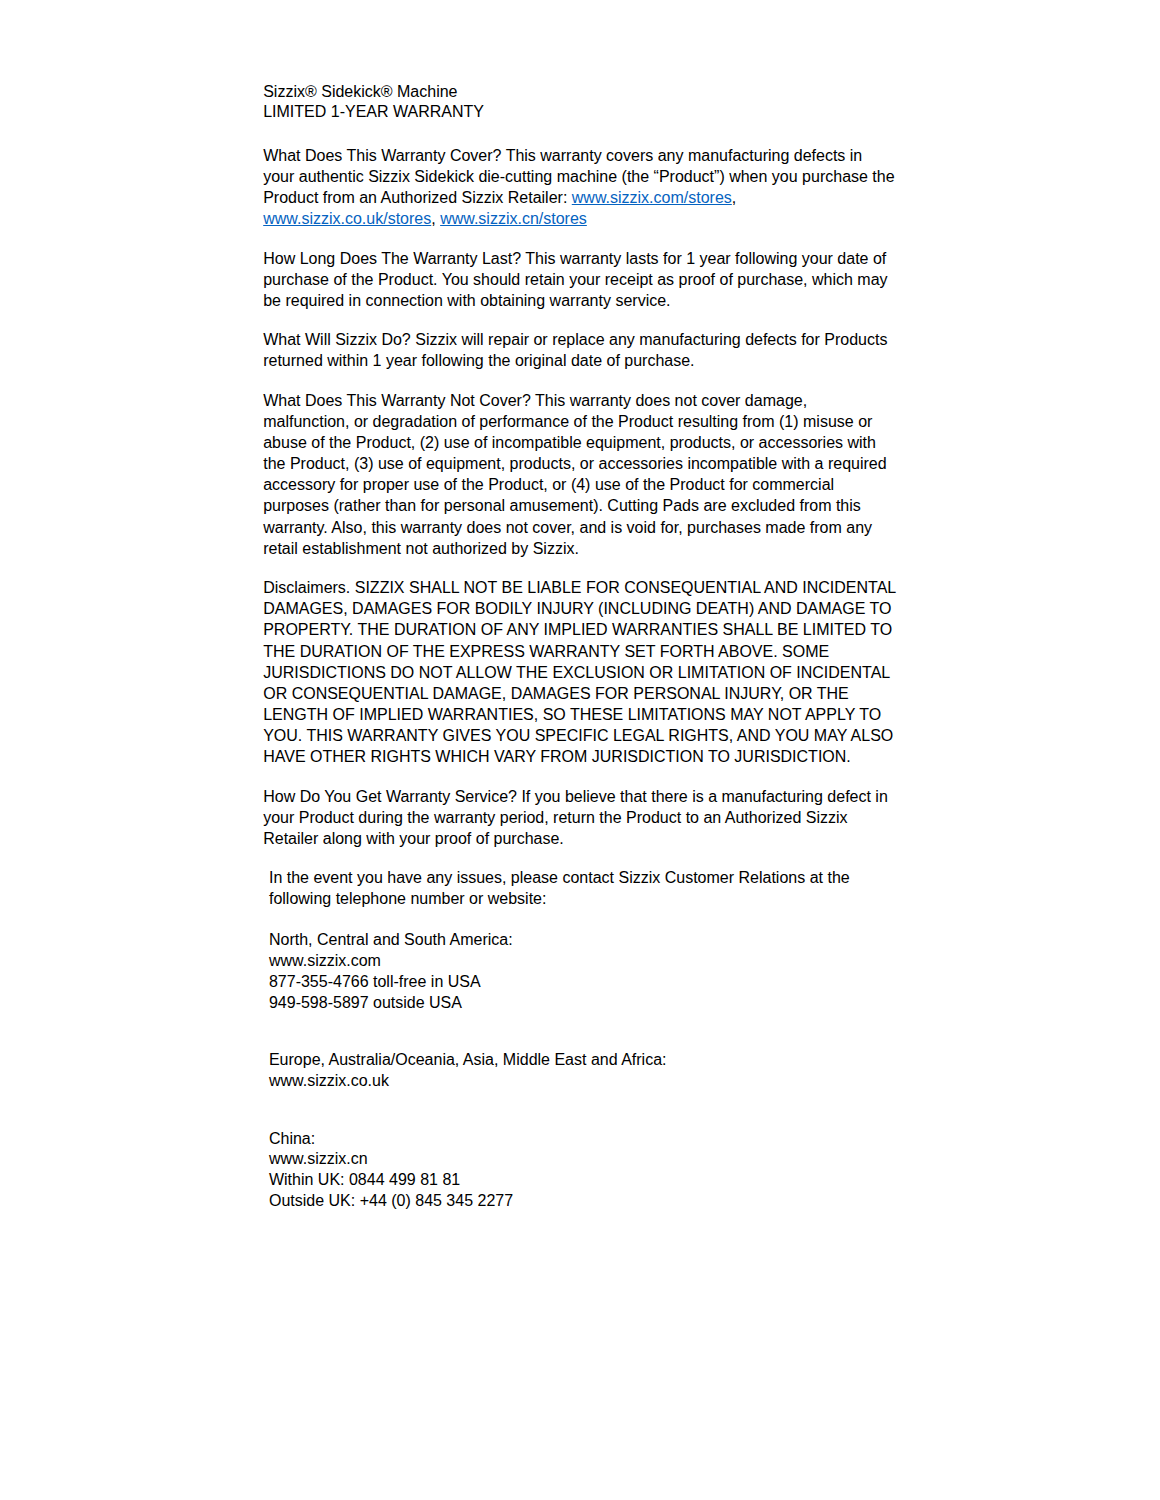Sizzix® Sidekick® Machine
LIMITED 1-YEAR WARRANTY
What Does This Warranty Cover? This warranty covers any manufacturing defects in your authentic Sizzix Sidekick die-cutting machine (the “Product”) when you purchase the Product from an Authorized Sizzix Retailer: www.sizzix.com/stores, www.sizzix.co.uk/stores, www.sizzix.cn/stores
How Long Does The Warranty Last? This warranty lasts for 1 year following your date of purchase of the Product. You should retain your receipt as proof of purchase, which may be required in connection with obtaining warranty service.
What Will Sizzix Do? Sizzix will repair or replace any manufacturing defects for Products returned within 1 year following the original date of purchase.
What Does This Warranty Not Cover? This warranty does not cover damage, malfunction, or degradation of performance of the Product resulting from (1) misuse or abuse of the Product, (2) use of incompatible equipment, products, or accessories with the Product, (3) use of equipment, products, or accessories incompatible with a required accessory for proper use of the Product, or (4) use of the Product for commercial purposes (rather than for personal amusement). Cutting Pads are excluded from this warranty. Also, this warranty does not cover, and is void for, purchases made from any retail establishment not authorized by Sizzix.
Disclaimers. SIZZIX SHALL NOT BE LIABLE FOR CONSEQUENTIAL AND INCIDENTAL DAMAGES, DAMAGES FOR BODILY INJURY (INCLUDING DEATH) AND DAMAGE TO PROPERTY. THE DURATION OF ANY IMPLIED WARRANTIES SHALL BE LIMITED TO THE DURATION OF THE EXPRESS WARRANTY SET FORTH ABOVE. SOME JURISDICTIONS DO NOT ALLOW THE EXCLUSION OR LIMITATION OF INCIDENTAL OR CONSEQUENTIAL DAMAGE, DAMAGES FOR PERSONAL INJURY, OR THE LENGTH OF IMPLIED WARRANTIES, SO THESE LIMITATIONS MAY NOT APPLY TO YOU. THIS WARRANTY GIVES YOU SPECIFIC LEGAL RIGHTS, AND YOU MAY ALSO HAVE OTHER RIGHTS WHICH VARY FROM JURISDICTION TO JURISDICTION.
How Do You Get Warranty Service? If you believe that there is a manufacturing defect in your Product during the warranty period, return the Product to an Authorized Sizzix Retailer along with your proof of purchase.
In the event you have any issues, please contact Sizzix Customer Relations at the following telephone number or website:
North, Central and South America:
www.sizzix.com
877-355-4766 toll-free in USA
949-598-5897 outside USA
Europe, Australia/Oceania, Asia, Middle East and Africa:
www.sizzix.co.uk
China:
www.sizzix.cn
Within UK: 0844 499 81 81
Outside UK: +44 (0) 845 345 2277